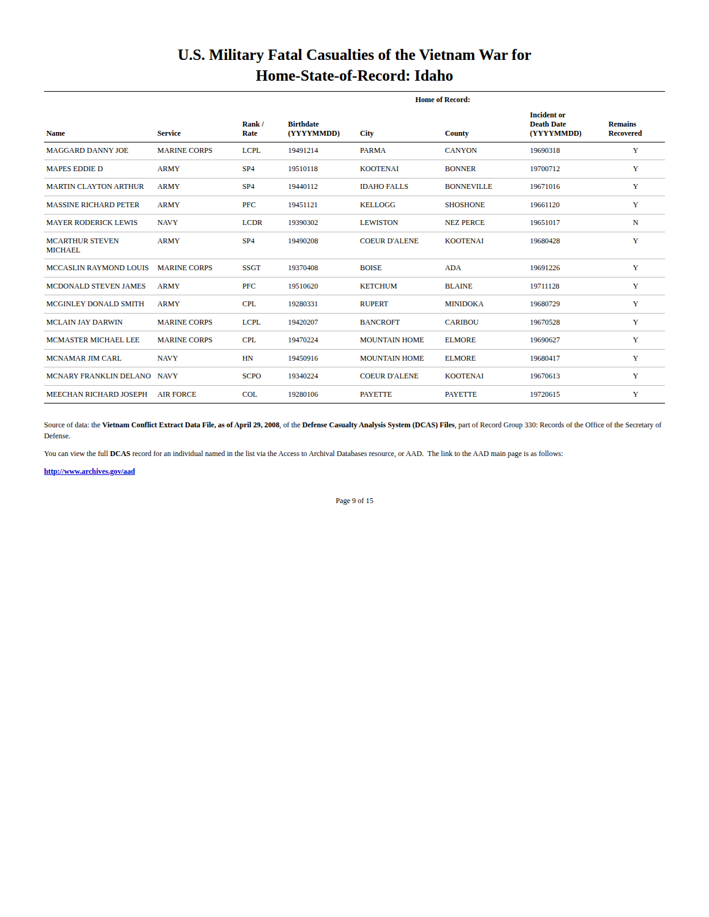U.S. Military Fatal Casualties of the Vietnam War for
Home-State-of-Record: Idaho
| | | | | Home of Record: | | |
| --- | --- | --- | --- | --- | --- | --- |
| Name | Service | Rank / Rate | Birthdate (YYYYMMDD) | City | County | Incident or Death Date (YYYYMMDD) | Remains Recovered |
| MAGGARD DANNY JOE | MARINE CORPS | LCPL | 19491214 | PARMA | CANYON | 19690318 | Y |
| MAPES EDDIE D | ARMY | SP4 | 19510118 | KOOTENAI | BONNER | 19700712 | Y |
| MARTIN CLAYTON ARTHUR | ARMY | SP4 | 19440112 | IDAHO FALLS | BONNEVILLE | 19671016 | Y |
| MASSINE RICHARD PETER | ARMY | PFC | 19451121 | KELLOGG | SHOSHONE | 19661120 | Y |
| MAYER RODERICK LEWIS | NAVY | LCDR | 19390302 | LEWISTON | NEZ PERCE | 19651017 | N |
| MCARTHUR STEVEN MICHAEL | ARMY | SP4 | 19490208 | COEUR D'ALENE | KOOTENAI | 19680428 | Y |
| MCCASLIN RAYMOND LOUIS | MARINE CORPS | SSGT | 19370408 | BOISE | ADA | 19691226 | Y |
| MCDONALD STEVEN JAMES | ARMY | PFC | 19510620 | KETCHUM | BLAINE | 19711128 | Y |
| MCGINLEY DONALD SMITH | ARMY | CPL | 19280331 | RUPERT | MINIDOKA | 19680729 | Y |
| MCLAIN JAY DARWIN | MARINE CORPS | LCPL | 19420207 | BANCROFT | CARIBOU | 19670528 | Y |
| MCMASTER MICHAEL LEE | MARINE CORPS | CPL | 19470224 | MOUNTAIN HOME | ELMORE | 19690627 | Y |
| MCNAMAR JIM CARL | NAVY | HN | 19450916 | MOUNTAIN HOME | ELMORE | 19680417 | Y |
| MCNARY FRANKLIN DELANO | NAVY | SCPO | 19340224 | COEUR D'ALENE | KOOTENAI | 19670613 | Y |
| MEECHAN RICHARD JOSEPH | AIR FORCE | COL | 19280106 | PAYETTE | PAYETTE | 19720615 | Y |
Source of data: the Vietnam Conflict Extract Data File, as of April 29, 2008, of the Defense Casualty Analysis System (DCAS) Files, part of Record Group 330: Records of the Office of the Secretary of Defense.
You can view the full DCAS record for an individual named in the list via the Access to Archival Databases resource, or AAD. The link to the AAD main page is as follows:
http://www.archives.gov/aad
Page 9 of 15